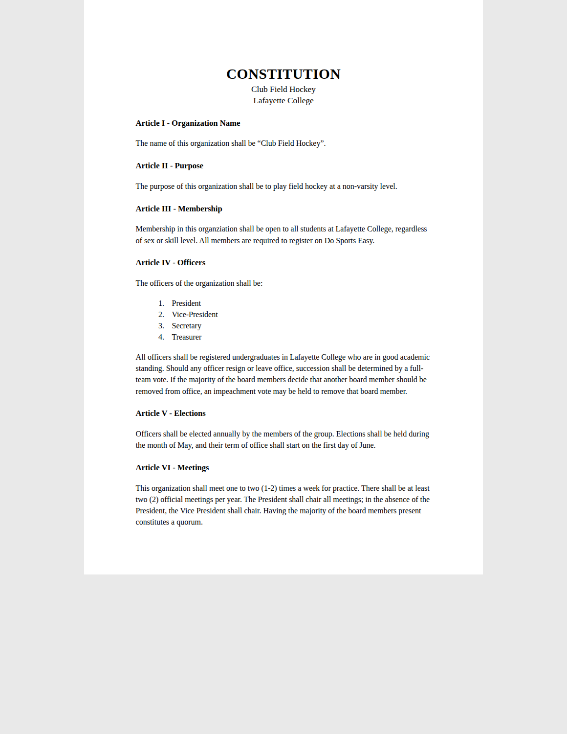CONSTITUTION
Club Field Hockey
Lafayette College
Article I - Organization Name
The name of this organization shall be “Club Field Hockey”.
Article II - Purpose
The purpose of this organization shall be to play field hockey at a non-varsity level.
Article III - Membership
Membership in this organziation shall be open to all students at Lafayette College, regardless of sex or skill level. All members are required to register on Do Sports Easy.
Article IV - Officers
The officers of the organization shall be:
President
Vice-President
Secretary
Treasurer
All officers shall be registered undergraduates in Lafayette College who are in good academic standing. Should any officer resign or leave office, succession shall be determined by a full-team vote. If the majority of the board members decide that another board member should be removed from office, an impeachment vote may be held to remove that board member.
Article V - Elections
Officers shall be elected annually by the members of the group. Elections shall be held during the month of May, and their term of office shall start on the first day of June.
Article VI - Meetings
This organization shall meet one to two (1-2) times a week for practice. There shall be at least two (2) official meetings per year. The President shall chair all meetings; in the absence of the President, the Vice President shall chair. Having the majority of the board members present constitutes a quorum.